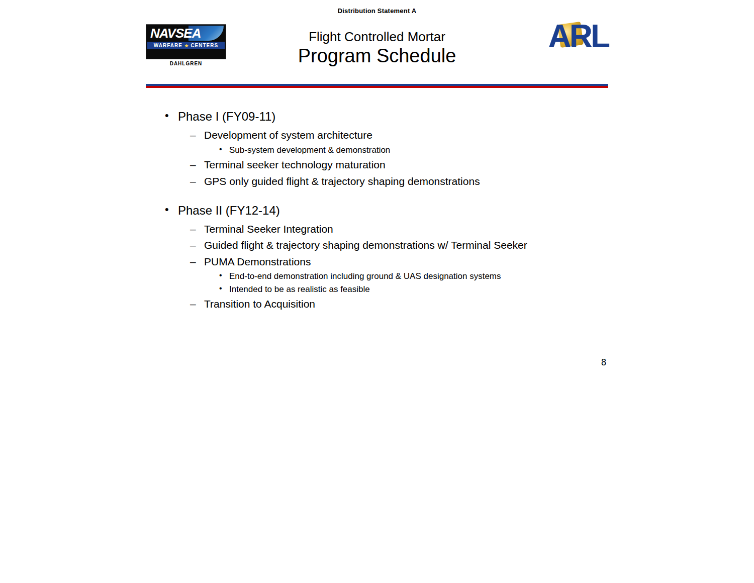Distribution Statement A
NAVSEA
WARFARE ★ CENTERS
DAHLGREN
ARL
Flight Controlled Mortar
Program Schedule
Phase I (FY09-11)
Development of system architecture
Sub-system development & demonstration
Terminal seeker technology maturation
GPS only guided flight & trajectory shaping demonstrations
Phase II (FY12-14)
Terminal Seeker Integration
Guided flight & trajectory shaping demonstrations w/ Terminal Seeker
PUMA Demonstrations
End-to-end demonstration including ground & UAS designation systems
Intended to be as realistic as feasible
Transition to Acquisition
8